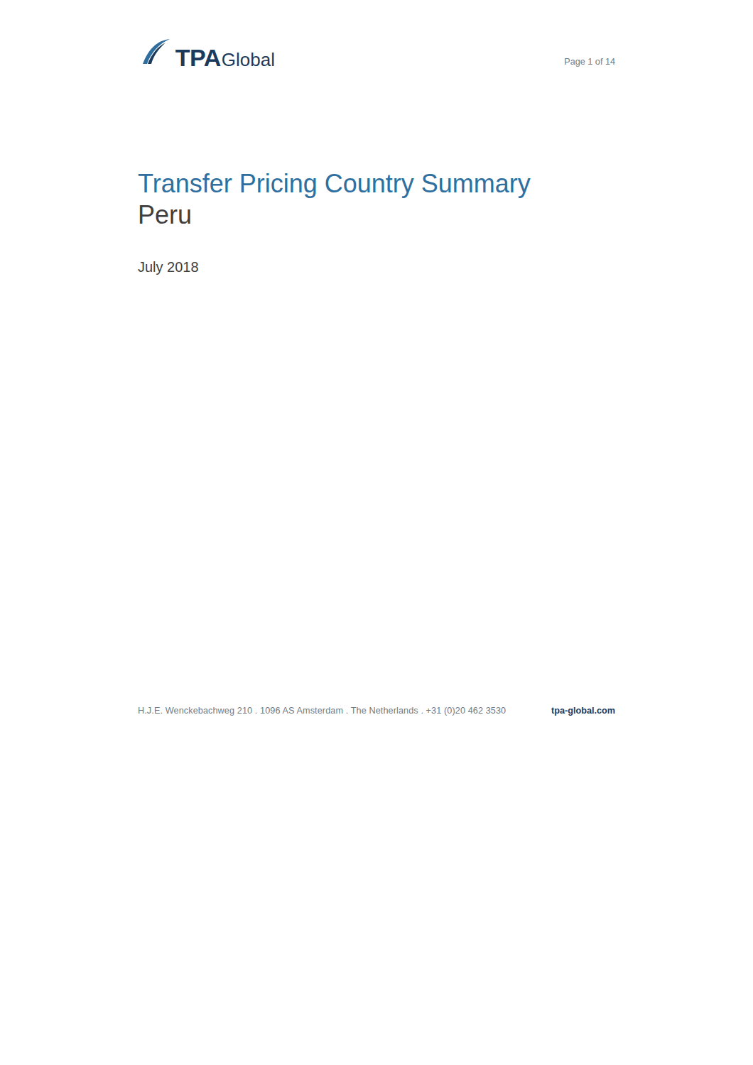TPA Global
Page 1 of 14
Transfer Pricing Country Summary Peru
July 2018
H.J.E. Wenckebachweg 210 . 1096 AS Amsterdam . The Netherlands . +31 (0)20 462 3530
tpa-global.com